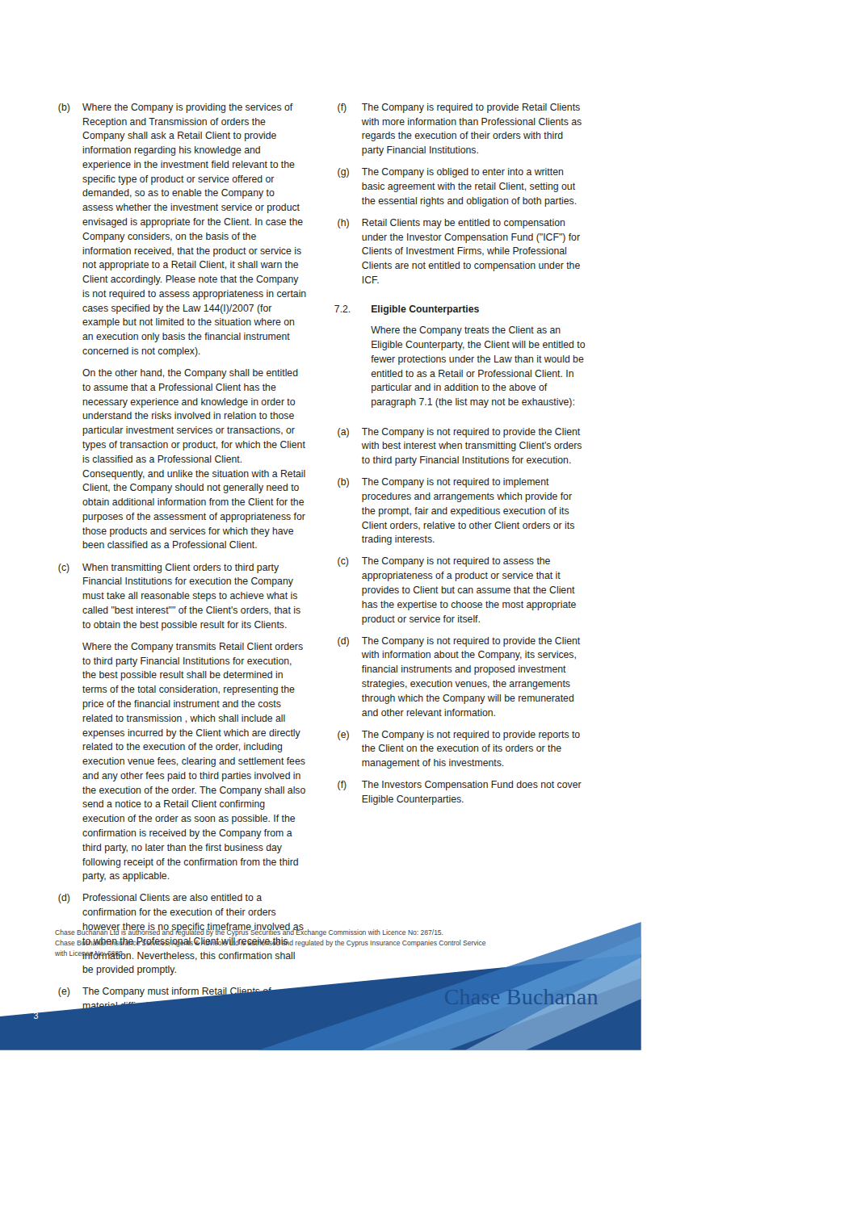(b)
Where the Company is providing the services of Reception and Transmission of orders the Company shall ask a Retail Client to provide information regarding his knowledge and experience in the investment field relevant to the specific type of product or service offered or demanded, so as to enable the Company to assess whether the investment service or product envisaged is appropriate for the Client. In case the Company considers, on the basis of the information received, that the product or service is not appropriate to a Retail Client, it shall warn the Client accordingly. Please note that the Company is not required to assess appropriateness in certain cases specified by the Law 144(I)/2007 (for example but not limited to the situation where on an execution only basis the financial instrument concerned is not complex).
On the other hand, the Company shall be entitled to assume that a Professional Client has the necessary experience and knowledge in order to understand the risks involved in relation to those particular investment services or transactions, or types of transaction or product, for which the Client is classified as a Professional Client. Consequently, and unlike the situation with a Retail Client, the Company should not generally need to obtain additional information from the Client for the purposes of the assessment of appropriateness for those products and services for which they have been classified as a Professional Client.
(c)
When transmitting Client orders to third party Financial Institutions for execution the Company must take all reasonable steps to achieve what is called "best interest"" of the Client's orders, that is to obtain the best possible result for its Clients.
Where the Company transmits Retail Client orders to third party Financial Institutions for execution, the best possible result shall be determined in terms of the total consideration, representing the price of the financial instrument and the costs related to transmission , which shall include all expenses incurred by the Client which are directly related to the execution of the order, including execution venue fees, clearing and settlement fees and any other fees paid to third parties involved in the execution of the order. The Company shall also send a notice to a Retail Client confirming execution of the order as soon as possible. If the confirmation is received by the Company from a third party, no later than the first business day following receipt of the confirmation from the third party, as applicable.
(d)
Professional Clients are also entitled to a confirmation for the execution of their orders however there is no specific timeframe involved as to when the Professional Client will receive this information. Nevertheless, this confirmation shall be provided promptly.
(e)
The Company must inform Retail Clients of material difficulties relevant to the proper carrying out of their order(s) promptly upon becoming aware of the difficulty.
(f)
The Company is required to provide Retail Clients with more information than Professional Clients as regards the execution of their orders with third party Financial Institutions.
(g)
The Company is obliged to enter into a written basic agreement with the retail Client, setting out the essential rights and obligation of both parties.
(h)
Retail Clients may be entitled to compensation under the Investor Compensation Fund ("ICF") for Clients of Investment Firms, while Professional Clients are not entitled to compensation under the ICF.
7.2.
Eligible Counterparties
Where the Company treats the Client as an Eligible Counterparty, the Client will be entitled to fewer protections under the Law than it would be entitled to as a Retail or Professional Client. In particular and in addition to the above of paragraph 7.1 (the list may not be exhaustive):
(a)
The Company is not required to provide the Client with best interest when transmitting Client's orders to third party Financial Institutions for execution.
(b)
The Company is not required to implement procedures and arrangements which provide for the prompt, fair and expeditious execution of its Client orders, relative to other Client orders or its trading interests.
(c)
The Company is not required to assess the appropriateness of a product or service that it provides to Client but can assume that the Client has the expertise to choose the most appropriate product or service for itself.
(d)
The Company is not required to provide the Client with information about the Company, its services, financial instruments and proposed investment strategies, execution venues, the arrangements through which the Company will be remunerated and other relevant information.
(e)
The Company is not required to provide reports to the Client on the execution of its orders or the management of his investments.
(f)
The Investors Compensation Fund does not cover Eligible Counterparties.
Chase Buchanan Ltd is authorised and regulated by the Cyprus Securities and Exchange Commission with Licence No: 287/15.
Chase Buchanan Insurance Services, Agents & Advisors Ltd is authorised and regulated by the Cyprus Insurance Companies Control Service
with Licence No: 6883.
3
Chase Buchanan